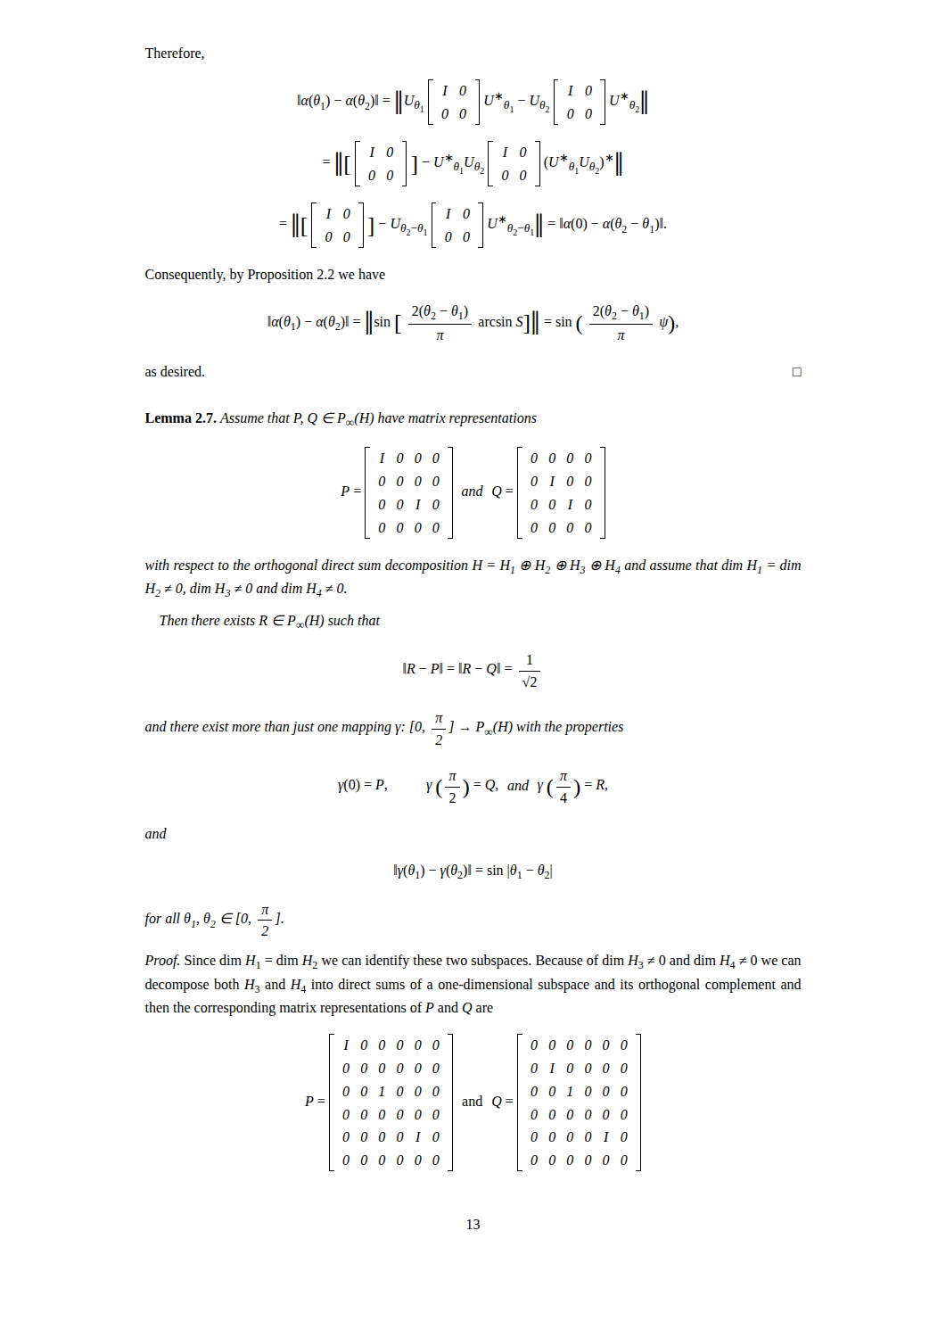Therefore,
‖α(θ 1) − α(θ 2)‖ = ‖Uθ 1
| I | 0 |
| 0 | 0 |
U∗θ 1 − Uθ 2
| I | 0 |
| 0 | 0 |
U∗θ 2‖
= ‖[
| I | 0 |
| 0 | 0 |
] − U∗θ 1Uθ 2
| I | 0 |
| 0 | 0 |
(U∗θ 1Uθ 2)∗‖
= ‖[
| I | 0 |
| 0 | 0 |
] − Uθ 2−θ 1
| I | 0 |
| 0 | 0 |
U∗θ 2−θ 1‖ = ‖α(0) − α(θ 2 − θ 1)‖.
Consequently, by Proposition 2.2 we have
‖α(θ 1) − α(θ 2)‖ = ‖sin [ 2(θ 2 − θ 1) π arcsin S]‖ = sin ( 2(θ 2 − θ 1) π ψ),
as desired. □
Lemma 2.7. Assume that P, Q ∈ P∞(H) have matrix representations
P =
| I | 0 | 0 | 0 |
| 0 | 0 | 0 | 0 |
| 0 | 0 | I | 0 |
| 0 | 0 | 0 | 0 |
and Q =
| 0 | 0 | 0 | 0 |
| 0 | I | 0 | 0 |
| 0 | 0 | I | 0 |
| 0 | 0 | 0 | 0 |
with respect to the orthogonal direct sum decomposition H = H 1 ⊕ H 2 ⊕ H 3 ⊕ H 4 and assume that dim H 1 = dim H 2 ≠ 0, dim H 3 ≠ 0 and dim H 4 ≠ 0.
Then there exists R ∈ P∞(H) such that
‖R − P‖ = ‖R − Q‖ = 1√2
and there exist more than just one mapping γ: [0, π 2] → P∞(H) with the properties
γ(0) = P, γ (π 2) = Q, and γ (π 4) = R,
and
‖γ(θ 1) − γ(θ 2)‖ = sin |θ 1 − θ 2|
for all θ 1, θ 2 ∈ [0, π 2].
Proof. Since dim H 1 = dim H 2 we can identify these two subspaces. Because of dim H 3 ≠ 0 and dim H 4 ≠ 0 we can decompose both H 3 and H 4 into direct sums of a one-dimensional subspace and its orthogonal complement and then the corresponding matrix representations of P and Q are
P =
| I | 0 | 0 | 0 | 0 | 0 |
| 0 | 0 | 0 | 0 | 0 | 0 |
| 0 | 0 | 1 | 0 | 0 | 0 |
| 0 | 0 | 0 | 0 | 0 | 0 |
| 0 | 0 | 0 | 0 | I | 0 |
| 0 | 0 | 0 | 0 | 0 | 0 |
and Q =
| 0 | 0 | 0 | 0 | 0 | 0 |
| 0 | I | 0 | 0 | 0 | 0 |
| 0 | 0 | 1 | 0 | 0 | 0 |
| 0 | 0 | 0 | 0 | 0 | 0 |
| 0 | 0 | 0 | 0 | I | 0 |
| 0 | 0 | 0 | 0 | 0 | 0 |
13